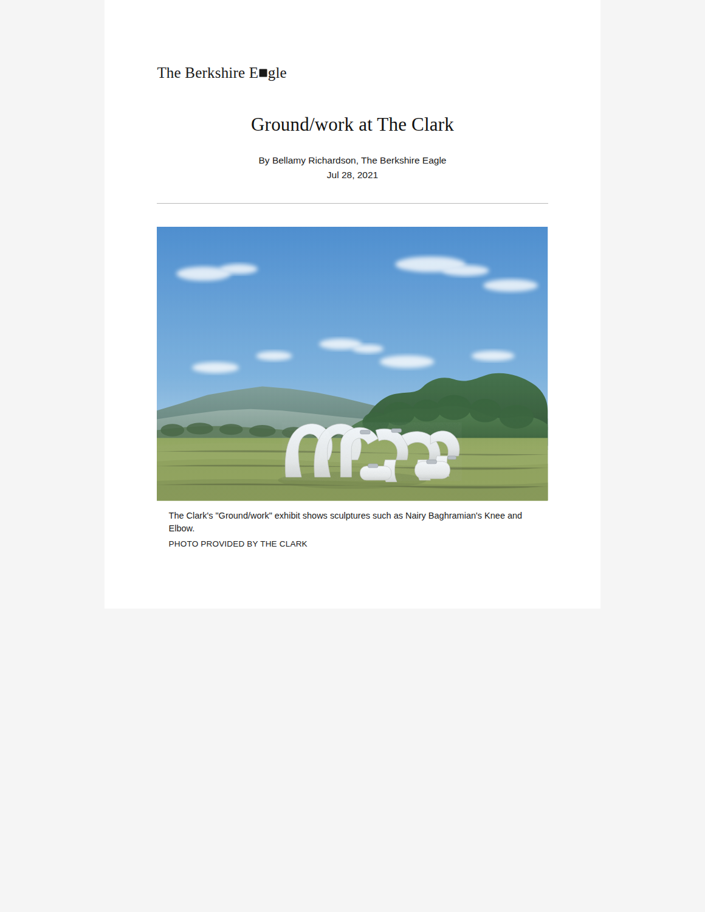The Berkshire E gle
Ground/work at The Clark
By Bellamy Richardson, The Berkshire Eagle
Jul 28, 2021
The Clark's "Ground/work" exhibit shows sculptures such as Nairy Baghramian's Knee and Elbow. PHOTO PROVIDED BY THE CLARK